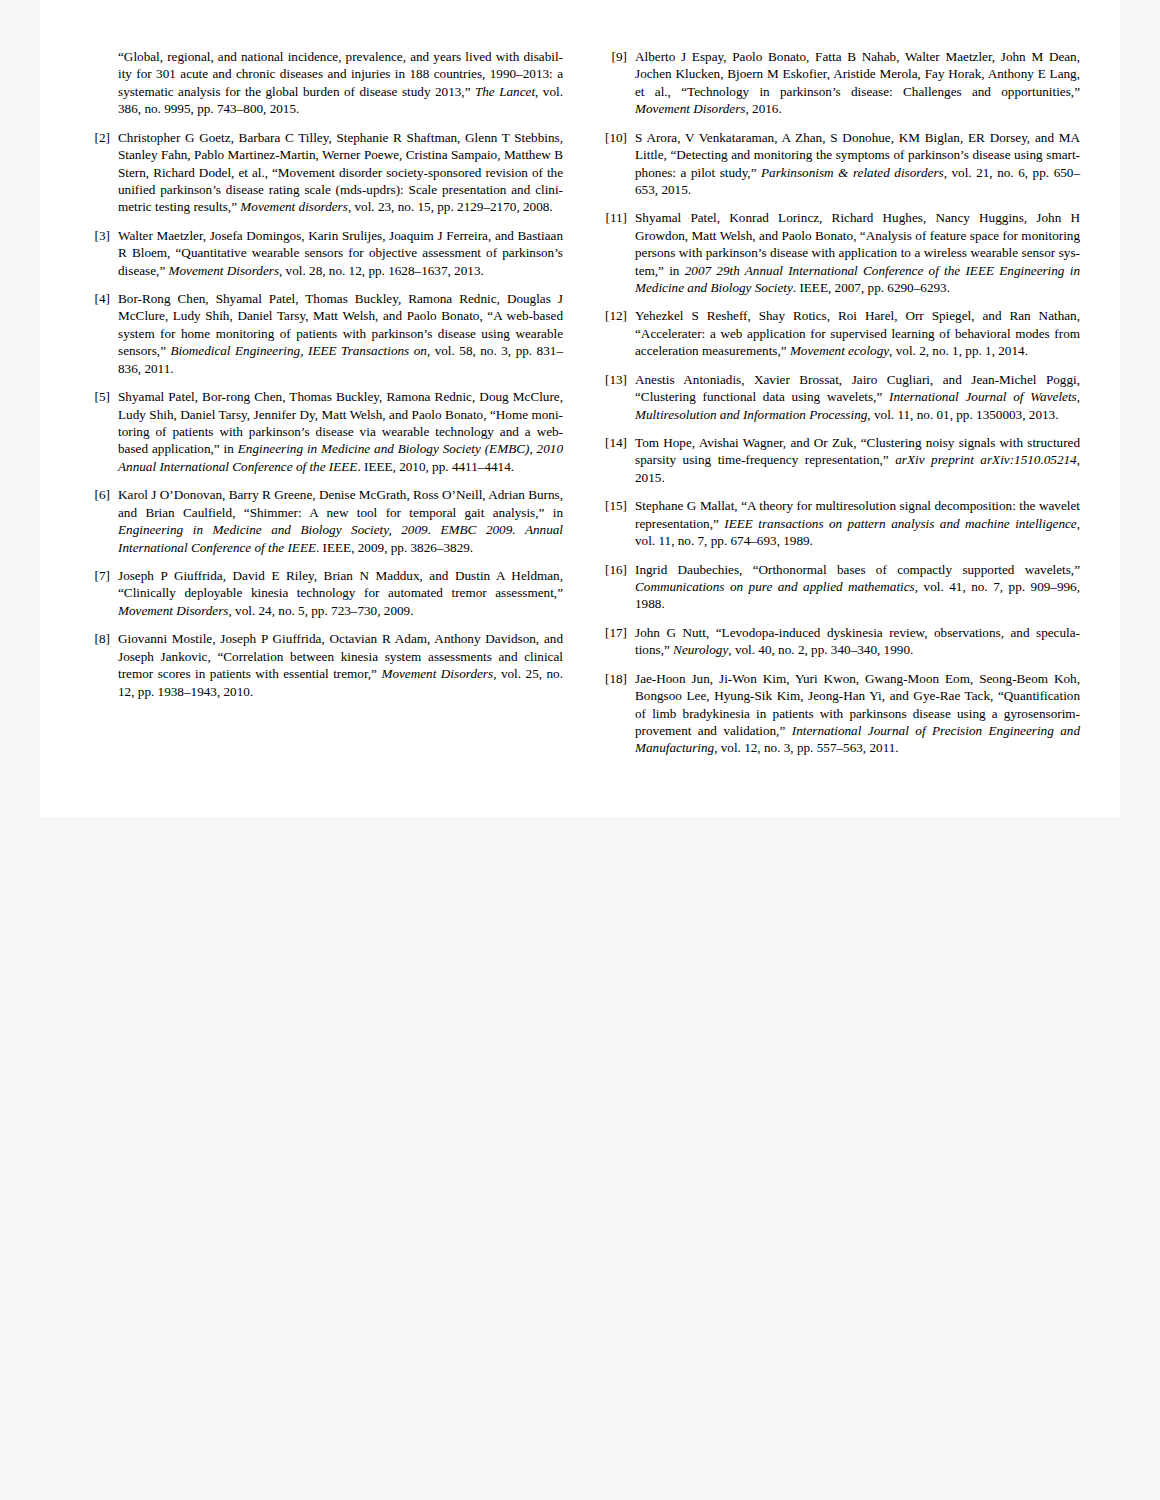“Global, regional, and national incidence, prevalence, and years lived with disability for 301 acute and chronic diseases and injuries in 188 countries, 1990–2013: a systematic analysis for the global burden of disease study 2013,” The Lancet, vol. 386, no. 9995, pp. 743–800, 2015.
[2]
Christopher G Goetz, Barbara C Tilley, Stephanie R Shaftman, Glenn T Stebbins, Stanley Fahn, Pablo Martinez-Martin, Werner Poewe, Cristina Sampaio, Matthew B Stern, Richard Dodel, et al., “Movement disorder society-sponsored revision of the unified parkinson’s disease rating scale (mds-updrs): Scale presentation and clinimetric testing results,” Movement disorders, vol. 23, no. 15, pp. 2129–2170, 2008.
[3]
Walter Maetzler, Josefa Domingos, Karin Srulijes, Joaquim J Ferreira, and Bastiaan R Bloem, “Quantitative wearable sensors for objective assessment of parkinson’s disease,” Movement Disorders, vol. 28, no. 12, pp. 1628–1637, 2013.
[4]
Bor-Rong Chen, Shyamal Patel, Thomas Buckley, Ramona Rednic, Douglas J McClure, Ludy Shih, Daniel Tarsy, Matt Welsh, and Paolo Bonato, “A web-based system for home monitoring of patients with parkinson’s disease using wearable sensors,” Biomedical Engineering, IEEE Transactions on, vol. 58, no. 3, pp. 831–836, 2011.
[5]
Shyamal Patel, Bor-rong Chen, Thomas Buckley, Ramona Rednic, Doug McClure, Ludy Shih, Daniel Tarsy, Jennifer Dy, Matt Welsh, and Paolo Bonato, “Home monitoring of patients with parkinson’s disease via wearable technology and a web-based application,” in Engineering in Medicine and Biology Society (EMBC), 2010 Annual International Conference of the IEEE. IEEE, 2010, pp. 4411–4414.
[6]
Karol J O’Donovan, Barry R Greene, Denise McGrath, Ross O’Neill, Adrian Burns, and Brian Caulfield, “Shimmer: A new tool for temporal gait analysis,” in Engineering in Medicine and Biology Society, 2009. EMBC 2009. Annual International Conference of the IEEE. IEEE, 2009, pp. 3826–3829.
[7]
Joseph P Giuffrida, David E Riley, Brian N Maddux, and Dustin A Heldman, “Clinically deployable kinesia technology for automated tremor assessment,” Movement Disorders, vol. 24, no. 5, pp. 723–730, 2009.
[8]
Giovanni Mostile, Joseph P Giuffrida, Octavian R Adam, Anthony Davidson, and Joseph Jankovic, “Correlation between kinesia system assessments and clinical tremor scores in patients with essential tremor,” Movement Disorders, vol. 25, no. 12, pp. 1938–1943, 2010.
[9]
Alberto J Espay, Paolo Bonato, Fatta B Nahab, Walter Maetzler, John M Dean, Jochen Klucken, Bjoern M Eskofier, Aristide Merola, Fay Horak, Anthony E Lang, et al., “Technology in parkinson’s disease: Challenges and opportunities,” Movement Disorders, 2016.
[10]
S Arora, V Venkataraman, A Zhan, S Donohue, KM Biglan, ER Dorsey, and MA Little, “Detecting and monitoring the symptoms of parkinson’s disease using smartphones: a pilot study,” Parkinsonism & related disorders, vol. 21, no. 6, pp. 650–653, 2015.
[11]
Shyamal Patel, Konrad Lorincz, Richard Hughes, Nancy Huggins, John H Growdon, Matt Welsh, and Paolo Bonato, “Analysis of feature space for monitoring persons with parkinson’s disease with application to a wireless wearable sensor system,” in 2007 29th Annual International Conference of the IEEE Engineering in Medicine and Biology Society. IEEE, 2007, pp. 6290–6293.
[12]
Yehezkel S Resheff, Shay Rotics, Roi Harel, Orr Spiegel, and Ran Nathan, “Accelerater: a web application for supervised learning of behavioral modes from acceleration measurements,” Movement ecology, vol. 2, no. 1, pp. 1, 2014.
[13]
Anestis Antoniadis, Xavier Brossat, Jairo Cugliari, and Jean-Michel Poggi, “Clustering functional data using wavelets,” International Journal of Wavelets, Multiresolution and Information Processing, vol. 11, no. 01, pp. 1350003, 2013.
[14]
Tom Hope, Avishai Wagner, and Or Zuk, “Clustering noisy signals with structured sparsity using time-frequency representation,” arXiv preprint arXiv:1510.05214, 2015.
[15]
Stephane G Mallat, “A theory for multiresolution signal decomposition: the wavelet representation,” IEEE transactions on pattern analysis and machine intelligence, vol. 11, no. 7, pp. 674–693, 1989.
[16]
Ingrid Daubechies, “Orthonormal bases of compactly supported wavelets,” Communications on pure and applied mathematics, vol. 41, no. 7, pp. 909–996, 1988.
[17]
John G Nutt, “Levodopa-induced dyskinesia review, observations, and speculations,” Neurology, vol. 40, no. 2, pp. 340–340, 1990.
[18]
Jae-Hoon Jun, Ji-Won Kim, Yuri Kwon, Gwang-Moon Eom, Seong-Beom Koh, Bongsoo Lee, Hyung-Sik Kim, Jeong-Han Yi, and Gye-Rae Tack, “Quantification of limb bradykinesia in patients with parkinsons disease using a gyrosensorimprovement and validation,” International Journal of Precision Engineering and Manufacturing, vol. 12, no. 3, pp. 557–563, 2011.